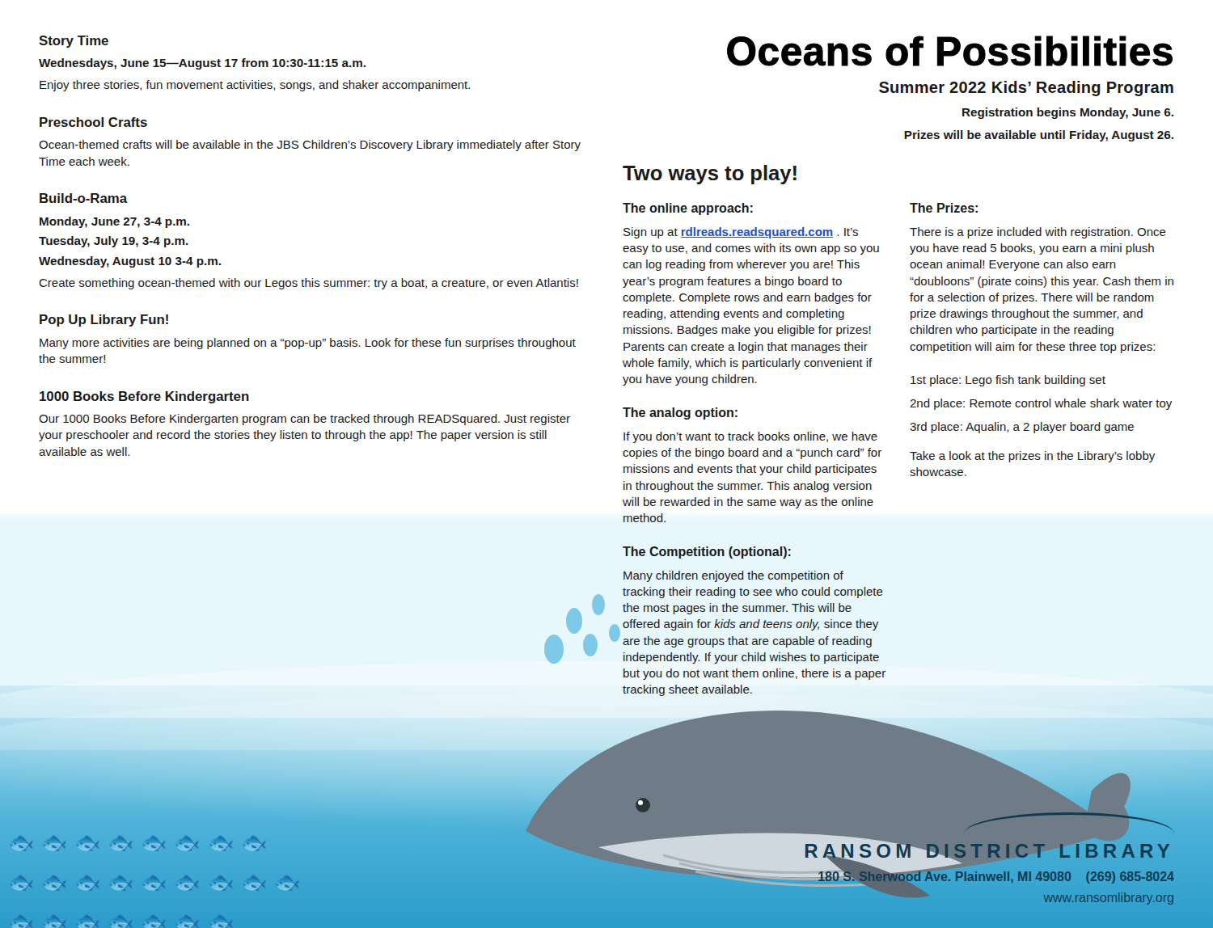🐟🐟🐟🐟🐟🐟🐟🐟
🐟🐟🐟🐟🐟🐟🐟🐟🐟
🐟🐟🐟🐟🐟🐟🐟
Story Time
Wednesdays, June 15—August 17 from 10:30-11:15 a.m.
Enjoy three stories, fun movement activities, songs, and shaker accompaniment.
Preschool Crafts
Ocean-themed crafts will be available in the JBS Children’s Discovery Library immediately after Story Time each week.
Build-o-Rama
Monday, June 27, 3-4 p.m.
Tuesday, July 19, 3-4 p.m.
Wednesday, August 10 3-4 p.m.
Create something ocean-themed with our Legos this summer: try a boat, a creature, or even Atlantis!
Pop Up Library Fun!
Many more activities are being planned on a “pop-up” basis. Look for these fun surprises throughout the summer!
1000 Books Before Kindergarten
Our 1000 Books Before Kindergarten program can be tracked through READSquared. Just register your preschooler and record the stories they listen to through the app! The paper version is still available as well.
Oceans of Possibilities
Summer 2022 Kids’ Reading Program
Registration begins Monday, June 6.
Prizes will be available until Friday, August 26.
Two ways to play!
The online approach:
Sign up at rdlreads.readsquared.com . It’s easy to use, and comes with its own app so you can log reading from wherever you are! This year’s program features a bingo board to complete. Complete rows and earn badges for reading, attending events and completing missions. Badges make you eligible for prizes! Parents can create a login that manages their whole family, which is particularly convenient if you have young children.
The analog option:
If you don’t want to track books online, we have copies of the bingo board and a “punch card” for missions and events that your child participates in throughout the summer. This analog version will be rewarded in the same way as the online method.
The Competition (optional):
Many children enjoyed the competition of tracking their reading to see who could complete the most pages in the summer. This will be offered again for kids and teens only, since they are the age groups that are capable of reading independently. If your child wishes to participate but you do not want them online, there is a paper tracking sheet available.
The Prizes:
There is a prize included with registration. Once you have read 5 books, you earn a mini plush ocean animal! Everyone can also earn “doubloons” (pirate coins) this year. Cash them in for a selection of prizes. There will be random prize drawings throughout the summer, and children who participate in the reading competition will aim for these three top prizes:
1st place: Lego fish tank building set
2nd place: Remote control whale shark water toy
3rd place: Aqualin, a 2 player board game
Take a look at the prizes in the Library’s lobby showcase.
RANSOM DISTRICT LIBRARY
180 S. Sherwood Ave. Plainwell, MI 49080 (269) 685-8024
www.ransomlibrary.org